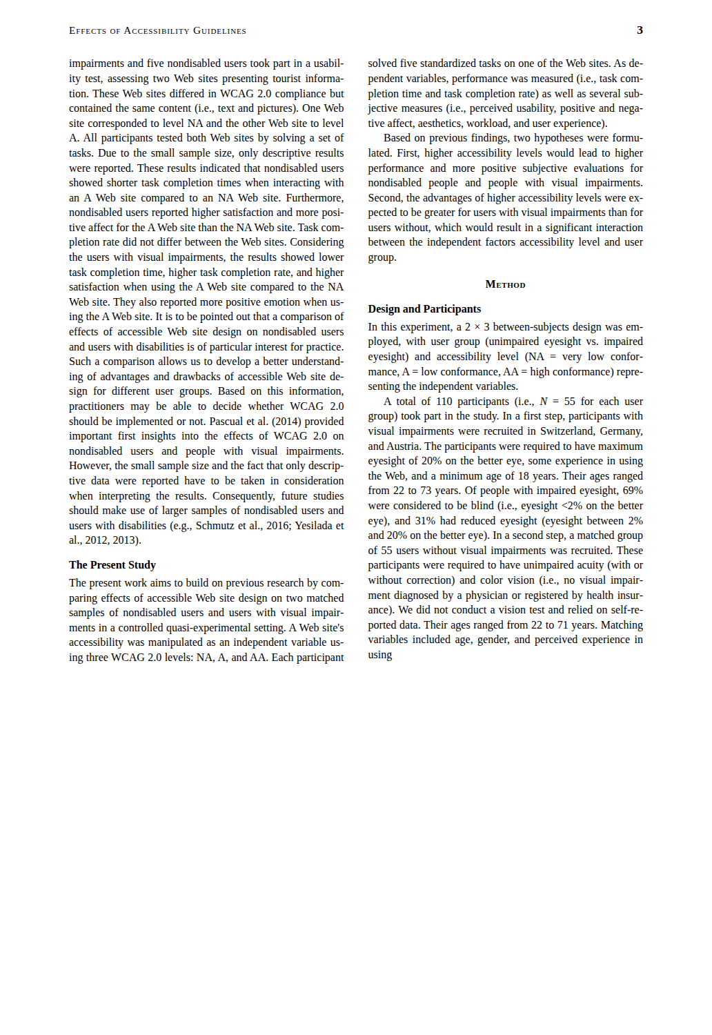Effects of Accessibility Guidelines 3
impairments and five nondisabled users took part in a usability test, assessing two Web sites presenting tourist information. These Web sites differed in WCAG 2.0 compliance but contained the same content (i.e., text and pictures). One Web site corresponded to level NA and the other Web site to level A. All participants tested both Web sites by solving a set of tasks. Due to the small sample size, only descriptive results were reported. These results indicated that nondisabled users showed shorter task completion times when interacting with an A Web site compared to an NA Web site. Furthermore, nondisabled users reported higher satisfaction and more positive affect for the A Web site than the NA Web site. Task completion rate did not differ between the Web sites. Considering the users with visual impairments, the results showed lower task completion time, higher task completion rate, and higher satisfaction when using the A Web site compared to the NA Web site. They also reported more positive emotion when using the A Web site. It is to be pointed out that a comparison of effects of accessible Web site design on nondisabled users and users with disabilities is of particular interest for practice. Such a comparison allows us to develop a better understanding of advantages and drawbacks of accessible Web site design for different user groups. Based on this information, practitioners may be able to decide whether WCAG 2.0 should be implemented or not. Pascual et al. (2014) provided important first insights into the effects of WCAG 2.0 on nondisabled users and people with visual impairments. However, the small sample size and the fact that only descriptive data were reported have to be taken in consideration when interpreting the results. Consequently, future studies should make use of larger samples of nondisabled users and users with disabilities (e.g., Schmutz et al., 2016; Yesilada et al., 2012, 2013).
The Present Study
The present work aims to build on previous research by comparing effects of accessible Web site design on two matched samples of nondisabled users and users with visual impairments in a controlled quasi-experimental setting. A Web site's accessibility was manipulated as an independent variable using three WCAG 2.0 levels: NA, A, and AA. Each participant solved five standardized tasks on one of the Web sites. As dependent variables, performance was measured (i.e., task completion time and task completion rate) as well as several subjective measures (i.e., perceived usability, positive and negative affect, aesthetics, workload, and user experience).
Based on previous findings, two hypotheses were formulated. First, higher accessibility levels would lead to higher performance and more positive subjective evaluations for nondisabled people and people with visual impairments. Second, the advantages of higher accessibility levels were expected to be greater for users with visual impairments than for users without, which would result in a significant interaction between the independent factors accessibility level and user group.
Method
Design and Participants
In this experiment, a 2 × 3 between-subjects design was employed, with user group (unimpaired eyesight vs. impaired eyesight) and accessibility level (NA = very low conformance, A = low conformance, AA = high conformance) representing the independent variables.
A total of 110 participants (i.e., N = 55 for each user group) took part in the study. In a first step, participants with visual impairments were recruited in Switzerland, Germany, and Austria. The participants were required to have maximum eyesight of 20% on the better eye, some experience in using the Web, and a minimum age of 18 years. Their ages ranged from 22 to 73 years. Of people with impaired eyesight, 69% were considered to be blind (i.e., eyesight <2% on the better eye), and 31% had reduced eyesight (eyesight between 2% and 20% on the better eye). In a second step, a matched group of 55 users without visual impairments was recruited. These participants were required to have unimpaired acuity (with or without correction) and color vision (i.e., no visual impairment diagnosed by a physician or registered by health insurance). We did not conduct a vision test and relied on self-reported data. Their ages ranged from 22 to 71 years. Matching variables included age, gender, and perceived experience in using